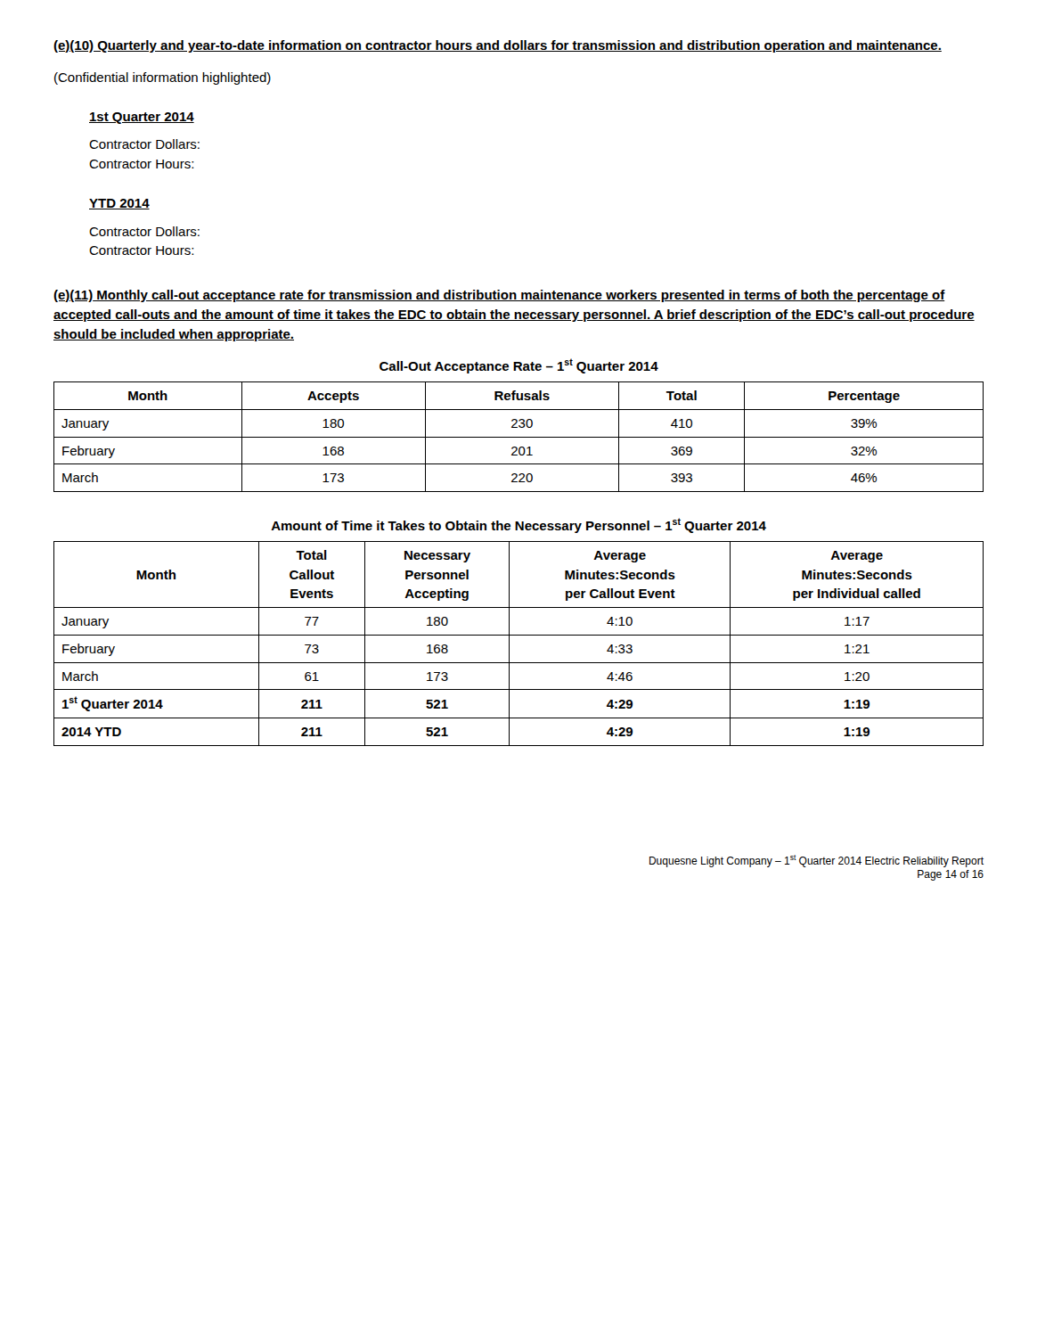(e)(10) Quarterly and year-to-date information on contractor hours and dollars for transmission and distribution operation and maintenance.
(Confidential information highlighted)
1st Quarter 2014
Contractor Dollars:
Contractor Hours:
YTD 2014
Contractor Dollars:
Contractor Hours:
(e)(11) Monthly call-out acceptance rate for transmission and distribution maintenance workers presented in terms of both the percentage of accepted call-outs and the amount of time it takes the EDC to obtain the necessary personnel. A brief description of the EDC’s call-out procedure should be included when appropriate.
Call-Out Acceptance Rate – 1 st Quarter 2014
| Month | Accepts | Refusals | Total | Percentage |
| --- | --- | --- | --- | --- |
| January | 180 | 230 | 410 | 39% |
| February | 168 | 201 | 369 | 32% |
| March | 173 | 220 | 393 | 46% |
Amount of Time it Takes to Obtain the Necessary Personnel – 1 st Quarter 2014
| Month | Total Callout Events | Necessary Personnel Accepting | Average Minutes:Seconds per Callout Event | Average Minutes:Seconds per Individual called |
| --- | --- | --- | --- | --- |
| January | 77 | 180 | 4:10 | 1:17 |
| February | 73 | 168 | 4:33 | 1:21 |
| March | 61 | 173 | 4:46 | 1:20 |
| 1 st Quarter 2014 | 211 | 521 | 4:29 | 1:19 |
| 2014 YTD | 211 | 521 | 4:29 | 1:19 |
Duquesne Light Company – 1st Quarter 2014 Electric Reliability Report
Page 14 of 16